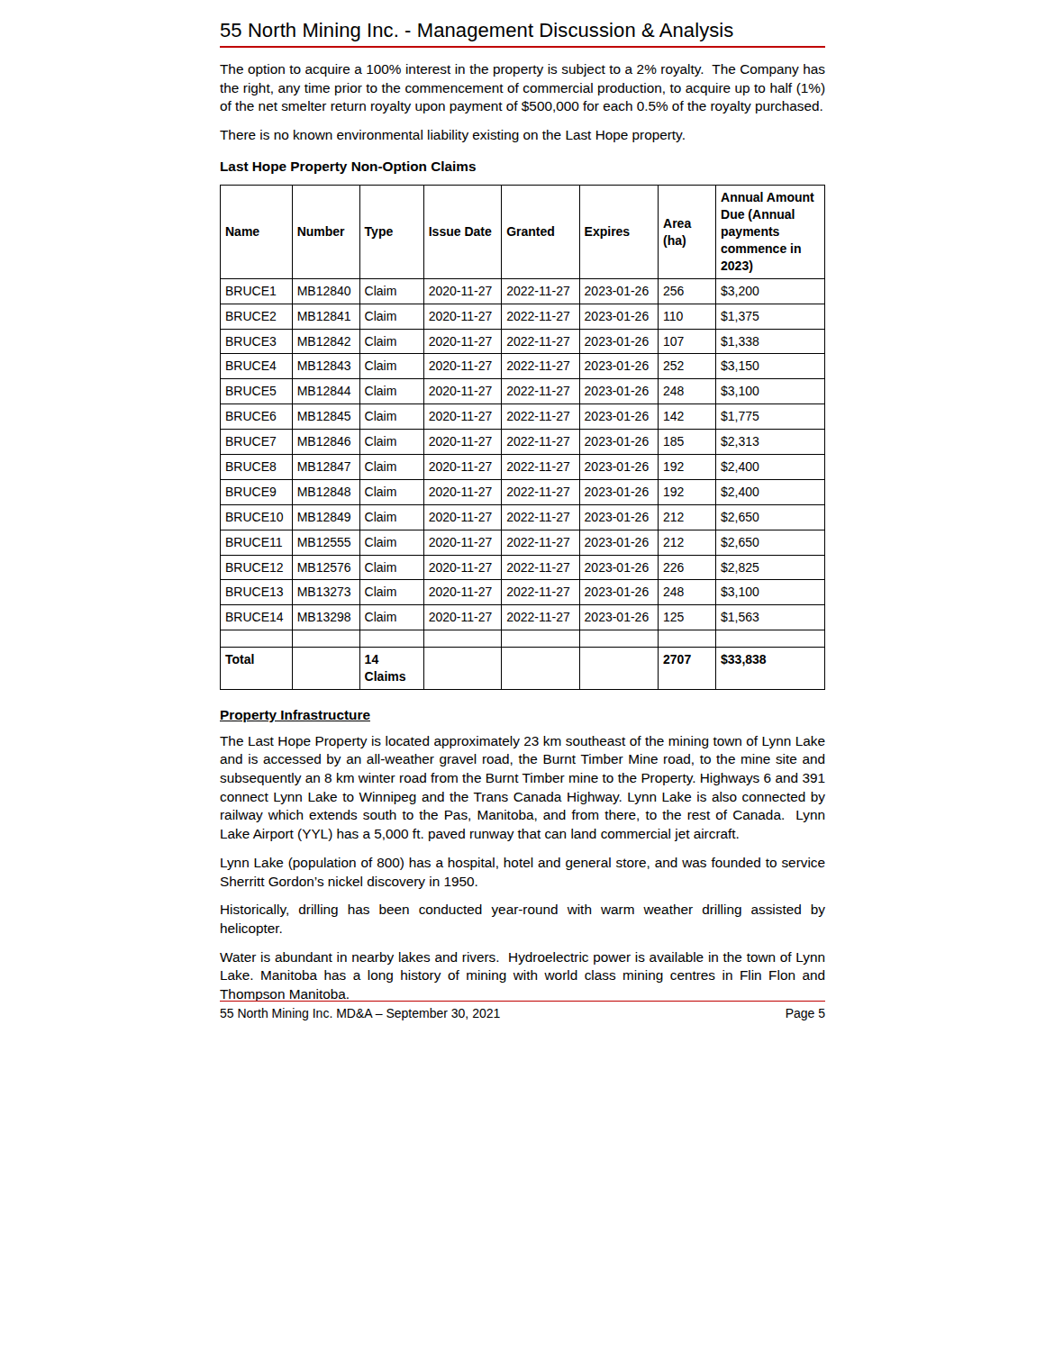55 North Mining Inc. - Management Discussion & Analysis
The option to acquire a 100% interest in the property is subject to a 2% royalty. The Company has the right, any time prior to the commencement of commercial production, to acquire up to half (1%) of the net smelter return royalty upon payment of $500,000 for each 0.5% of the royalty purchased.
There is no known environmental liability existing on the Last Hope property.
Last Hope Property Non-Option Claims
| Name | Number | Type | Issue Date | Granted | Expires | Area (ha) | Annual Amount Due (Annual payments commence in 2023) |
| --- | --- | --- | --- | --- | --- | --- | --- |
| BRUCE1 | MB12840 | Claim | 2020-11-27 | 2022-11-27 | 2023-01-26 | 256 | $3,200 |
| BRUCE2 | MB12841 | Claim | 2020-11-27 | 2022-11-27 | 2023-01-26 | 110 | $1,375 |
| BRUCE3 | MB12842 | Claim | 2020-11-27 | 2022-11-27 | 2023-01-26 | 107 | $1,338 |
| BRUCE4 | MB12843 | Claim | 2020-11-27 | 2022-11-27 | 2023-01-26 | 252 | $3,150 |
| BRUCE5 | MB12844 | Claim | 2020-11-27 | 2022-11-27 | 2023-01-26 | 248 | $3,100 |
| BRUCE6 | MB12845 | Claim | 2020-11-27 | 2022-11-27 | 2023-01-26 | 142 | $1,775 |
| BRUCE7 | MB12846 | Claim | 2020-11-27 | 2022-11-27 | 2023-01-26 | 185 | $2,313 |
| BRUCE8 | MB12847 | Claim | 2020-11-27 | 2022-11-27 | 2023-01-26 | 192 | $2,400 |
| BRUCE9 | MB12848 | Claim | 2020-11-27 | 2022-11-27 | 2023-01-26 | 192 | $2,400 |
| BRUCE10 | MB12849 | Claim | 2020-11-27 | 2022-11-27 | 2023-01-26 | 212 | $2,650 |
| BRUCE11 | MB12555 | Claim | 2020-11-27 | 2022-11-27 | 2023-01-26 | 212 | $2,650 |
| BRUCE12 | MB12576 | Claim | 2020-11-27 | 2022-11-27 | 2023-01-26 | 226 | $2,825 |
| BRUCE13 | MB13273 | Claim | 2020-11-27 | 2022-11-27 | 2023-01-26 | 248 | $3,100 |
| BRUCE14 | MB13298 | Claim | 2020-11-27 | 2022-11-27 | 2023-01-26 | 125 | $1,563 |
| Total | | 14 Claims | | | | 2707 | $33,838 |
Property Infrastructure
The Last Hope Property is located approximately 23 km southeast of the mining town of Lynn Lake and is accessed by an all-weather gravel road, the Burnt Timber Mine road, to the mine site and subsequently an 8 km winter road from the Burnt Timber mine to the Property. Highways 6 and 391 connect Lynn Lake to Winnipeg and the Trans Canada Highway. Lynn Lake is also connected by railway which extends south to the Pas, Manitoba, and from there, to the rest of Canada. Lynn Lake Airport (YYL) has a 5,000 ft. paved runway that can land commercial jet aircraft.
Lynn Lake (population of 800) has a hospital, hotel and general store, and was founded to service Sherritt Gordon’s nickel discovery in 1950.
Historically, drilling has been conducted year-round with warm weather drilling assisted by helicopter.
Water is abundant in nearby lakes and rivers. Hydroelectric power is available in the town of Lynn Lake. Manitoba has a long history of mining with world class mining centres in Flin Flon and Thompson Manitoba.
55 North Mining Inc. MD&A – September 30, 2021 Page 5